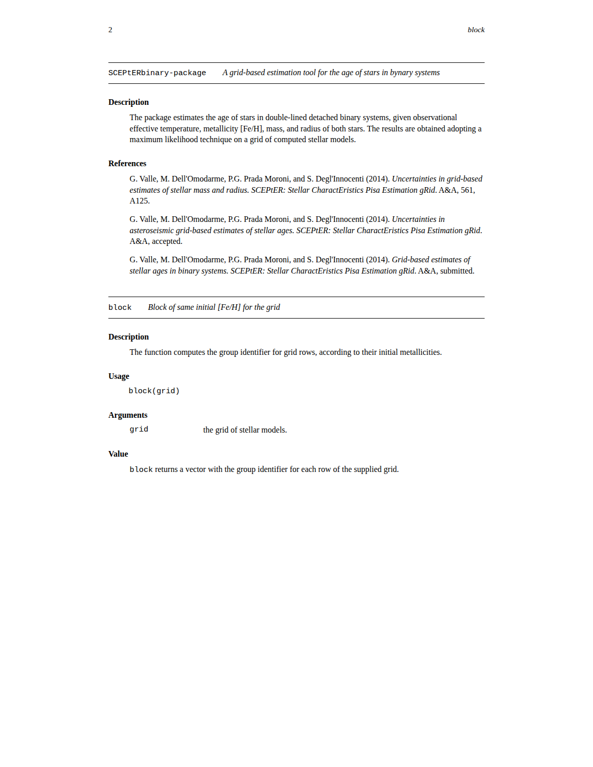2 block
SCEPtERbinary-package A grid-based estimation tool for the age of stars in bynary systems
Description
The package estimates the age of stars in double-lined detached binary systems, given observational effective temperature, metallicity [Fe/H], mass, and radius of both stars. The results are obtained adopting a maximum likelihood technique on a grid of computed stellar models.
References
G. Valle, M. Dell'Omodarme, P.G. Prada Moroni, and S. Degl'Innocenti (2014). Uncertainties in grid-based estimates of stellar mass and radius. SCEPtER: Stellar CharactEristics Pisa Estimation gRid. A&A, 561, A125.
G. Valle, M. Dell'Omodarme, P.G. Prada Moroni, and S. Degl'Innocenti (2014). Uncertainties in asteroseismic grid-based estimates of stellar ages. SCEPtER: Stellar CharactEristics Pisa Estimation gRid. A&A, accepted.
G. Valle, M. Dell'Omodarme, P.G. Prada Moroni, and S. Degl'Innocenti (2014). Grid-based estimates of stellar ages in binary systems. SCEPtER: Stellar CharactEristics Pisa Estimation gRid. A&A, submitted.
block Block of same initial [Fe/H] for the grid
Description
The function computes the group identifier for grid rows, according to their initial metallicities.
Usage
block(grid)
Arguments
grid
the grid of stellar models.
Value
block returns a vector with the group identifier for each row of the supplied grid.